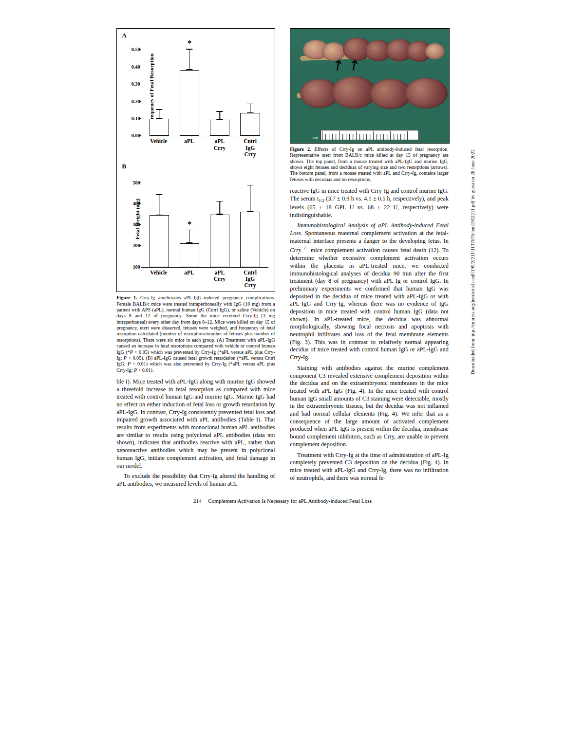Downloaded from http://rupress.org/jem/article-pdf/195/2/211/1137676/jem1952211.pdf by guest on 28 June 2022
A
Frequency of Fetal Resorption
0.00
0.10
0.20
0.30
0.40
0.50
*
Vehicle
aPL
aPL
Crry
Cntrl IgG
Crry
B
Fetal Weight (mg)
100
200
300
400
500
*
Vehicle
aPL
aPL
Crry
Cntrl IgG
Crry
Figure 1. Crry-Ig ameliorates aPL-IgG–induced pregnancy complications. Female BALB/c mice were treated intraperitoneally with IgG (10 mg) from a patient with APS (aPL), normal human IgG (Cntrl IgG), or saline (Vehicle) on days 8 and 12 of pregnancy. Some the mice received Crry-Ig (3 mg intraperitoneal) every other day from days 8–12. Mice were killed on day 15 of pregnancy, uteri were dissected, fetuses were weighed, and frequency of fetal resorption calculated (number of resorptions/number of fetuses plus number of resorptions). There were six mice in each group. (A) Treatment with aPL-IgG caused an increase in fetal resorptions compared with vehicle or control human IgG (*P < 0.05) which was prevented by Crry-Ig (*aPL versus aPL plus Crry-Ig; P < 0.05). (B) aPL-IgG caused fetal growth retardation (*aPL versus Cntrl IgG; P < 0.01) which was also prevented by Crry-Ig (*aPL versus aPL plus Crry-Ig; P < 0.01).
ble I). Mice treated with aPL-IgG along with murine IgG showed a threefold increase in fetal resorption as compared with mice treated with control human IgG and murine IgG. Murine IgG had no effect on either induction of fetal loss or growth retardation by aPL-IgG. In contrast, Crry-Ig consistently prevented fetal loss and impaired growth associated with aPL antibodies (Table I). That results from experiments with monoclonal human aPL antibodies are similar to results using polyclonal aPL antibodies (data not shown), indicates that antibodies reactive with aPL, rather than xenoreactive antibodies which may be present in polyclonal human IgG, initiate complement activation, and fetal damage in our model.
To exclude the possibility that Crry-Ig altered the handling of aPL antibodies, we measured levels of human aCL-
↗
↗
cm
Figure 2. Effects of Crry-Ig on aPL antibody-induced fetal resorption. Representative uteri from BALB/c mice killed at day 15 of pregnancy are shown. The top panel, from a mouse treated with aPL-IgG and murine IgG, shows eight fetuses and deciduas of varying size and two resorptions (arrows). The bottom panel, from a mouse treated with aPL and Crry-Ig, contains larger fetuses with deciduas and no resorptions.
reactive IgG in mice treated with Crry-Ig and control murine IgG. The serum t1/2 (3.7 ± 0.9 h vs. 4.1 ± 0.5 h, respectively), and peak levels (65 ± 18 GPL U vs. 68 ± 22 U, respectively) were indistinguishable.
Immunohistological Analysis of aPL Antibody-induced Fetal Loss. Spontaneous maternal complement activation at the fetal-maternal interface presents a danger to the developing fetus. In Crry−/− mice complement activation causes fetal death (12). To determine whether excessive complement activation occurs within the placenta in aPL-treated mice, we conducted immunohistological analyses of decidua 90 min after the first treatment (day 8 of pregnancy) with aPL-Ig or control IgG. In preliminary experiments we confirmed that human IgG was deposited in the decidua of mice treated with aPL-IgG or with aPL-IgG and Crry-Ig, whereas there was no evidence of IgG deposition in mice treated with control human IgG (data not shown). In aPL-treated mice, the decidua was abnormal morphologically, showing focal necrosis and apoptosis with neutrophil infiltrates and loss of the fetal membrane elements (Fig. 3). This was in contrast to relatively normal appearing decidua of mice treated with control human IgG or aPL-IgG and Crry-Ig.
Staining with antibodies against the murine complement component C3 revealed extensive complement deposition within the decidua and on the extraembryonic membranes in the mice treated with aPL-IgG (Fig. 4). In the mice treated with control human IgG small amounts of C3 staining were detectable, mostly in the extraembryonic tissues, but the decidua was not inflamed and had normal cellular elements (Fig. 4). We infer that as a consequence of the large amount of activated complement produced when aPL-IgG is present within the decidua, membrane bound complement inhibitors, such as Crry, are unable to prevent complement deposition.
Treatment with Crry-Ig at the time of administration of aPL-Ig completely prevented C3 deposition on the decidua (Fig. 4). In mice treated with aPL-IgG and Crry-Ig, there was no infiltration of neutrophils, and there was normal fe-
214 Complement Activation Is Necessary for aPL Antibody-induced Fetal Loss